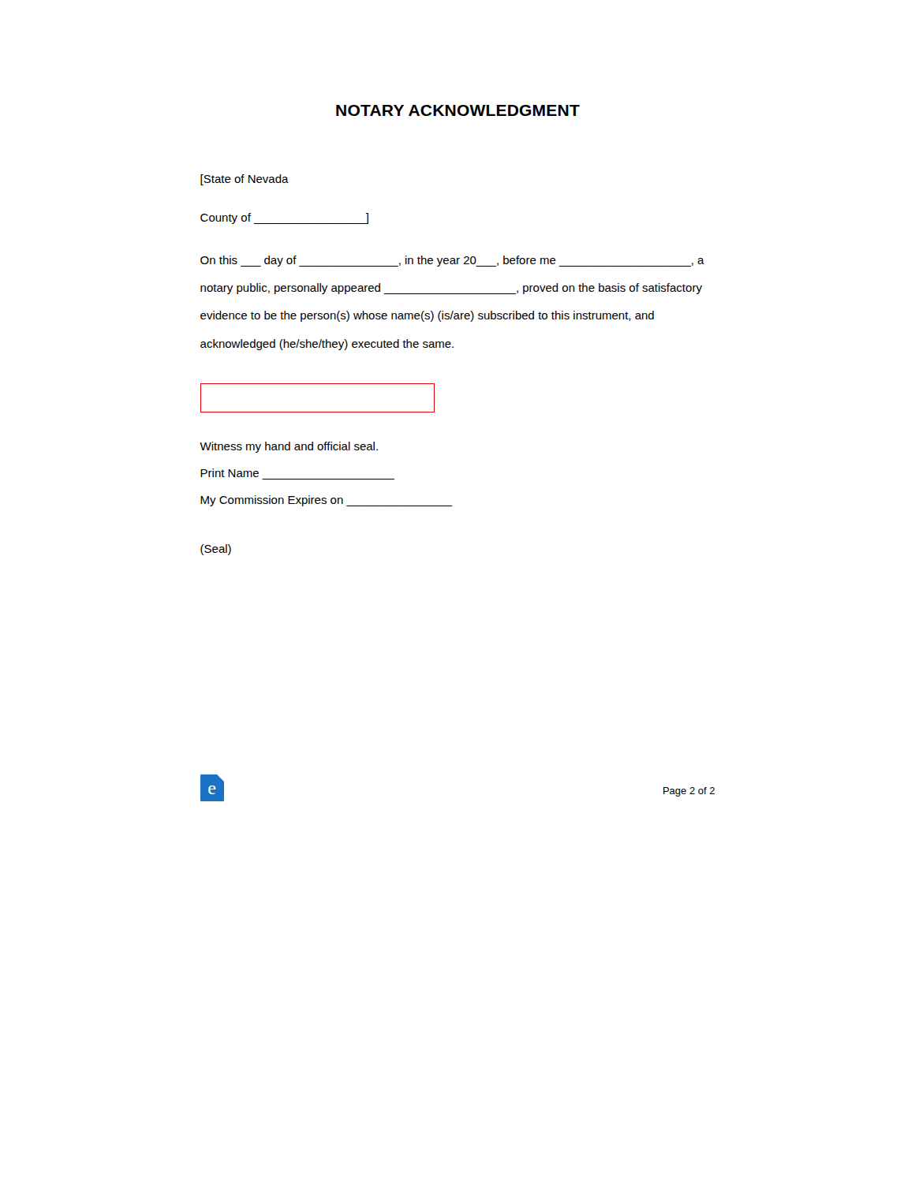NOTARY ACKNOWLEDGMENT
[State of Nevada
County of _________________]
On this ___ day of _______________, in the year 20___, before me ____________________, a notary public, personally appeared ____________________, proved on the basis of satisfactory evidence to be the person(s) whose name(s) (is/are) subscribed to this instrument, and acknowledged (he/she/they) executed the same.
Witness my hand and official seal.
Print Name ____________________
My Commission Expires on ________________
(Seal)
e
Page 2 of 2